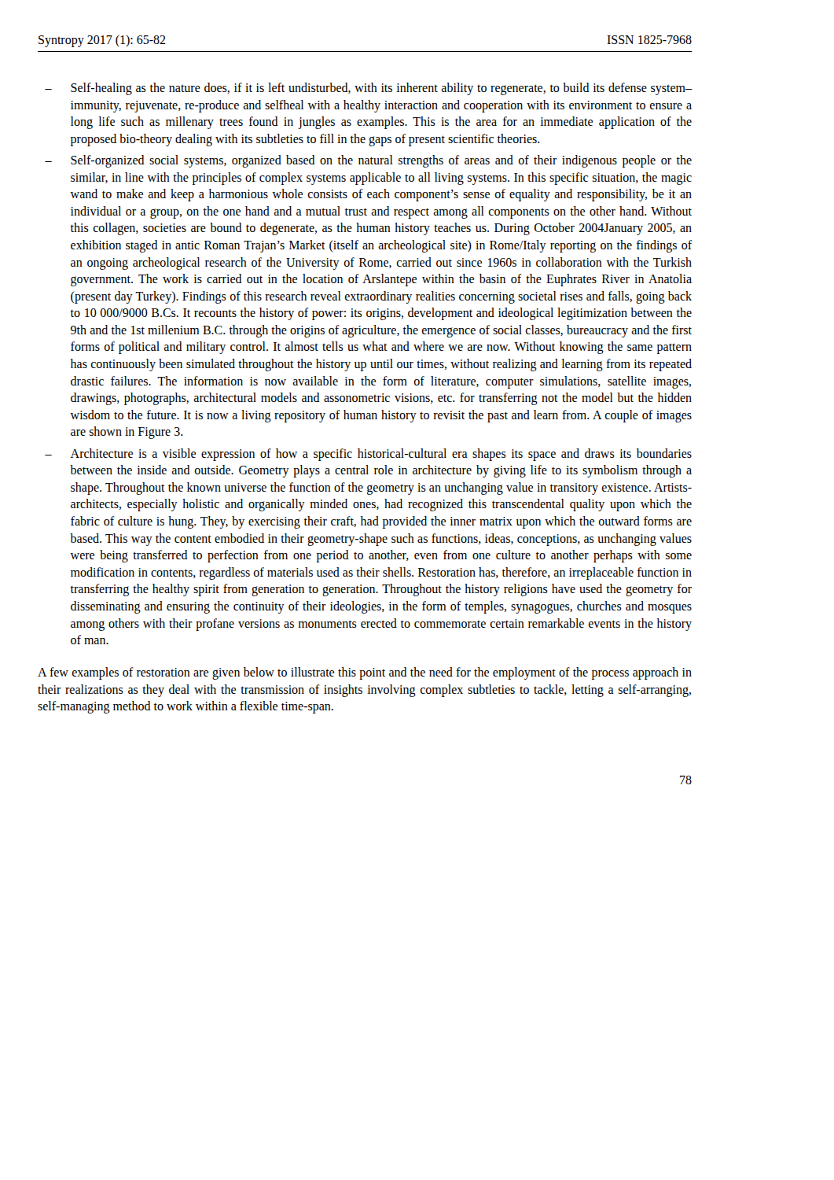Syntropy 2017 (1): 65-82
ISSN 1825-7968
Self-healing as the nature does, if it is left undisturbed, with its inherent ability to regenerate, to build its defense system–immunity, rejuvenate, re-produce and selfheal with a healthy interaction and cooperation with its environment to ensure a long life such as millenary trees found in jungles as examples. This is the area for an immediate application of the proposed bio-theory dealing with its subtleties to fill in the gaps of present scientific theories.
Self-organized social systems, organized based on the natural strengths of areas and of their indigenous people or the similar, in line with the principles of complex systems applicable to all living systems. In this specific situation, the magic wand to make and keep a harmonious whole consists of each component’s sense of equality and responsibility, be it an individual or a group, on the one hand and a mutual trust and respect among all components on the other hand. Without this collagen, societies are bound to degenerate, as the human history teaches us. During October 2004January 2005, an exhibition staged in antic Roman Trajan’s Market (itself an archeological site) in Rome/Italy reporting on the findings of an ongoing archeological research of the University of Rome, carried out since 1960s in collaboration with the Turkish government. The work is carried out in the location of Arslantepe within the basin of the Euphrates River in Anatolia (present day Turkey). Findings of this research reveal extraordinary realities concerning societal rises and falls, going back to 10 000/9000 B.Cs. It recounts the history of power: its origins, development and ideological legitimization between the 9th and the 1st millenium B.C. through the origins of agriculture, the emergence of social classes, bureaucracy and the first forms of political and military control. It almost tells us what and where we are now. Without knowing the same pattern has continuously been simulated throughout the history up until our times, without realizing and learning from its repeated drastic failures. The information is now available in the form of literature, computer simulations, satellite images, drawings, photographs, architectural models and assonometric visions, etc. for transferring not the model but the hidden wisdom to the future. It is now a living repository of human history to revisit the past and learn from. A couple of images are shown in Figure 3.
Architecture is a visible expression of how a specific historical-cultural era shapes its space and draws its boundaries between the inside and outside. Geometry plays a central role in architecture by giving life to its symbolism through a shape. Throughout the known universe the function of the geometry is an unchanging value in transitory existence. Artists-architects, especially holistic and organically minded ones, had recognized this transcendental quality upon which the fabric of culture is hung. They, by exercising their craft, had provided the inner matrix upon which the outward forms are based. This way the content embodied in their geometry-shape such as functions, ideas, conceptions, as unchanging values were being transferred to perfection from one period to another, even from one culture to another perhaps with some modification in contents, regardless of materials used as their shells. Restoration has, therefore, an irreplaceable function in transferring the healthy spirit from generation to generation. Throughout the history religions have used the geometry for disseminating and ensuring the continuity of their ideologies, in the form of temples, synagogues, churches and mosques among others with their profane versions as monuments erected to commemorate certain remarkable events in the history of man.
A few examples of restoration are given below to illustrate this point and the need for the employment of the process approach in their realizations as they deal with the transmission of insights involving complex subtleties to tackle, letting a self-arranging, self-managing method to work within a flexible time-span.
78